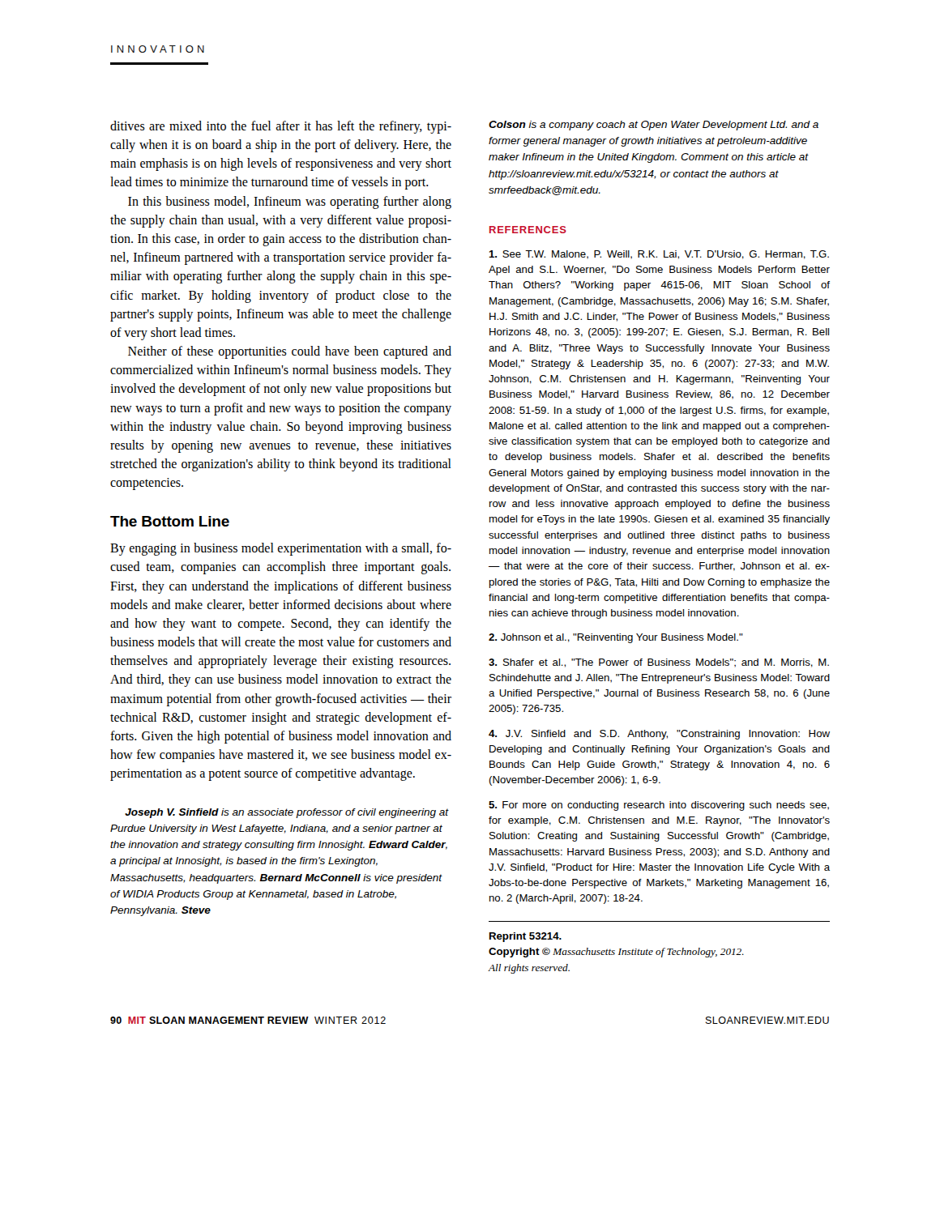Innovation
ditives are mixed into the fuel after it has left the refinery, typically when it is on board a ship in the port of delivery. Here, the main emphasis is on high levels of responsiveness and very short lead times to minimize the turnaround time of vessels in port.
In this business model, Infineum was operating further along the supply chain than usual, with a very different value proposition. In this case, in order to gain access to the distribution channel, Infineum partnered with a transportation service provider familiar with operating further along the supply chain in this specific market. By holding inventory of product close to the partner's supply points, Infineum was able to meet the challenge of very short lead times.
Neither of these opportunities could have been captured and commercialized within Infineum's normal business models. They involved the development of not only new value propositions but new ways to turn a profit and new ways to position the company within the industry value chain. So beyond improving business results by opening new avenues to revenue, these initiatives stretched the organization's ability to think beyond its traditional competencies.
The Bottom Line
By engaging in business model experimentation with a small, focused team, companies can accomplish three important goals. First, they can understand the implications of different business models and make clearer, better informed decisions about where and how they want to compete. Second, they can identify the business models that will create the most value for customers and themselves and appropriately leverage their existing resources. And third, they can use business model innovation to extract the maximum potential from other growth-focused activities — their technical R&D, customer insight and strategic development efforts. Given the high potential of business model innovation and how few companies have mastered it, we see business model experimentation as a potent source of competitive advantage.
Joseph V. Sinfield is an associate professor of civil engineering at Purdue University in West Lafayette, Indiana, and a senior partner at the innovation and strategy consulting firm Innosight. Edward Calder, a principal at Innosight, is based in the firm's Lexington, Massachusetts, headquarters. Bernard McConnell is vice president of WIDIA Products Group at Kennametal, based in Latrobe, Pennsylvania. Steve
Colson is a company coach at Open Water Development Ltd. and a former general manager of growth initiatives at petroleum-additive maker Infineum in the United Kingdom. Comment on this article at http://sloanreview.mit.edu/x/53214, or contact the authors at smrfeedback@mit.edu.
References
1. See T.W. Malone, P. Weill, R.K. Lai, V.T. D'Ursio, G. Herman, T.G. Apel and S.L. Woerner, "Do Some Business Models Perform Better Than Others? "Working paper 4615-06, MIT Sloan School of Management, (Cambridge, Massachusetts, 2006) May 16; S.M. Shafer, H.J. Smith and J.C. Linder, "The Power of Business Models," Business Horizons 48, no. 3, (2005): 199-207; E. Giesen, S.J. Berman, R. Bell and A. Blitz, "Three Ways to Successfully Innovate Your Business Model," Strategy & Leadership 35, no. 6 (2007): 27-33; and M.W. Johnson, C.M. Christensen and H. Kagermann, "Reinventing Your Business Model," Harvard Business Review, 86, no. 12 December 2008: 51-59. In a study of 1,000 of the largest U.S. firms, for example, Malone et al. called attention to the link and mapped out a comprehensive classification system that can be employed both to categorize and to develop business models. Shafer et al. described the benefits General Motors gained by employing business model innovation in the development of OnStar, and contrasted this success story with the narrow and less innovative approach employed to define the business model for eToys in the late 1990s. Giesen et al. examined 35 financially successful enterprises and outlined three distinct paths to business model innovation — industry, revenue and enterprise model innovation — that were at the core of their success. Further, Johnson et al. explored the stories of P&G, Tata, Hilti and Dow Corning to emphasize the financial and long-term competitive differentiation benefits that companies can achieve through business model innovation.
2. Johnson et al., "Reinventing Your Business Model."
3. Shafer et al., "The Power of Business Models"; and M. Morris, M. Schindehutte and J. Allen, "The Entrepreneur's Business Model: Toward a Unified Perspective," Journal of Business Research 58, no. 6 (June 2005): 726-735.
4. J.V. Sinfield and S.D. Anthony, "Constraining Innovation: How Developing and Continually Refining Your Organization's Goals and Bounds Can Help Guide Growth," Strategy & Innovation 4, no. 6 (November-December 2006): 1, 6-9.
5. For more on conducting research into discovering such needs see, for example, C.M. Christensen and M.E. Raynor, "The Innovator's Solution: Creating and Sustaining Successful Growth" (Cambridge, Massachusetts: Harvard Business Press, 2003); and S.D. Anthony and J.V. Sinfield, "Product for Hire: Master the Innovation Life Cycle With a Jobs-to-be-done Perspective of Markets," Marketing Management 16, no. 2 (March-April, 2007): 18-24.
Reprint 53214.
Copyright © Massachusetts Institute of Technology, 2012.
All rights reserved.
90 MIT SLOAN MANAGEMENT REVIEW WINTER 2012
SLOANREVIEW.MIT.EDU